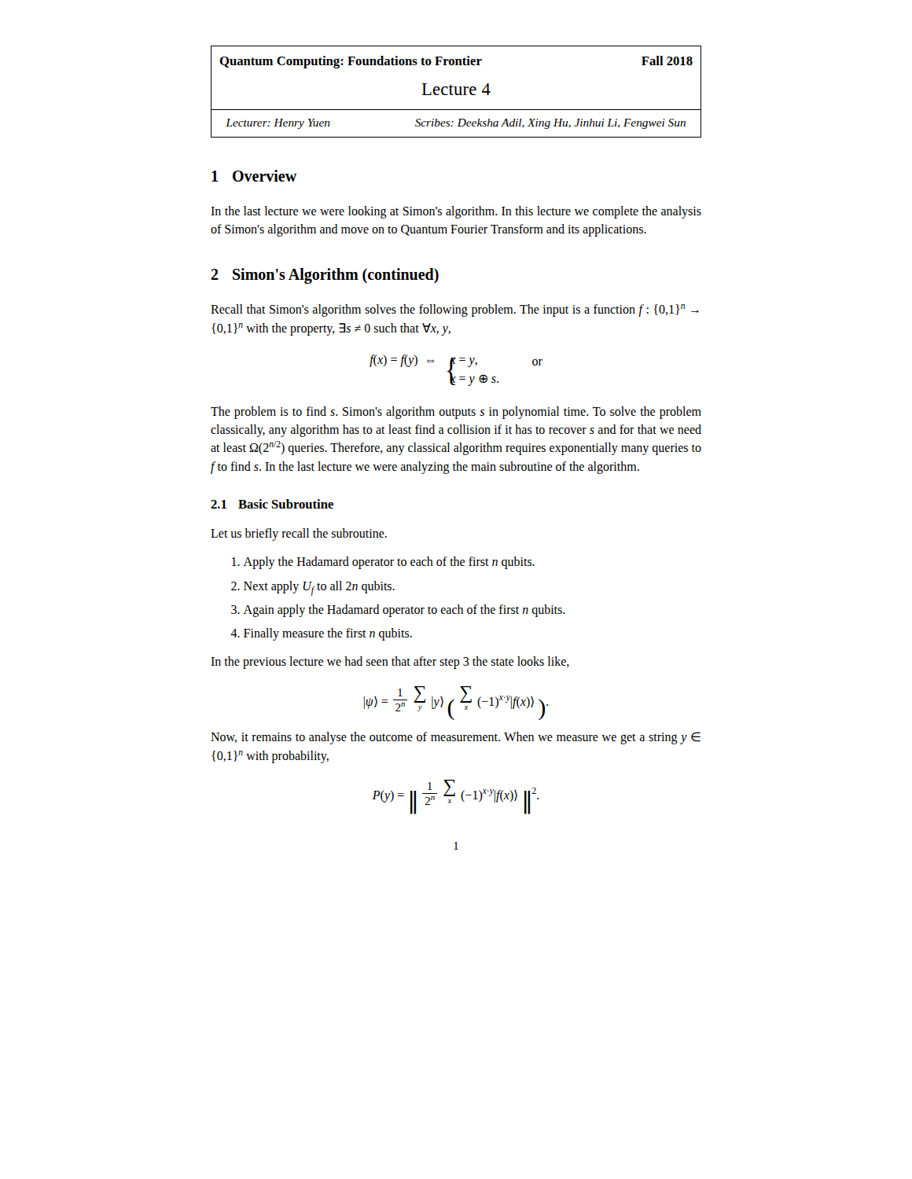Quantum Computing: Foundations to Frontier Fall 2018
Lecture 4
Lecturer: Henry Yuen Scribes: Deeksha Adil, Xing Hu, Jinhui Li, Fengwei Sun
1 Overview
In the last lecture we were looking at Simon's algorithm. In this lecture we complete the analysis of Simon's algorithm and move on to Quantum Fourier Transform and its applications.
2 Simon's Algorithm (continued)
Recall that Simon's algorithm solves the following problem. The input is a function f : {0,1}n → {0,1}n with the property, ∃s ≠ 0 such that ∀x, y,
f(x) = f(y) ⇔ { x = y, x = y ⊕ s. or
The problem is to find s. Simon's algorithm outputs s in polynomial time. To solve the problem classically, any algorithm has to at least find a collision if it has to recover s and for that we need at least Ω(2n/2) queries. Therefore, any classical algorithm requires exponentially many queries to f to find s. In the last lecture we were analyzing the main subroutine of the algorithm.
2.1 Basic Subroutine
Let us briefly recall the subroutine.
Apply the Hadamard operator to each of the first n qubits.
Next apply Uf to all 2n qubits.
Again apply the Hadamard operator to each of the first n qubits.
Finally measure the first n qubits.
In the previous lecture we had seen that after step 3 the state looks like,
|ψ⟩ = 12n ∑y |y⟩ ( ∑x (−1)x·y|f(x)⟩ ).
Now, it remains to analyse the outcome of measurement. When we measure we get a string y ∈ {0,1}n with probability,
P(y) = ∥ 12n ∑x (−1)x·y|f(x)⟩ ∥2.
1